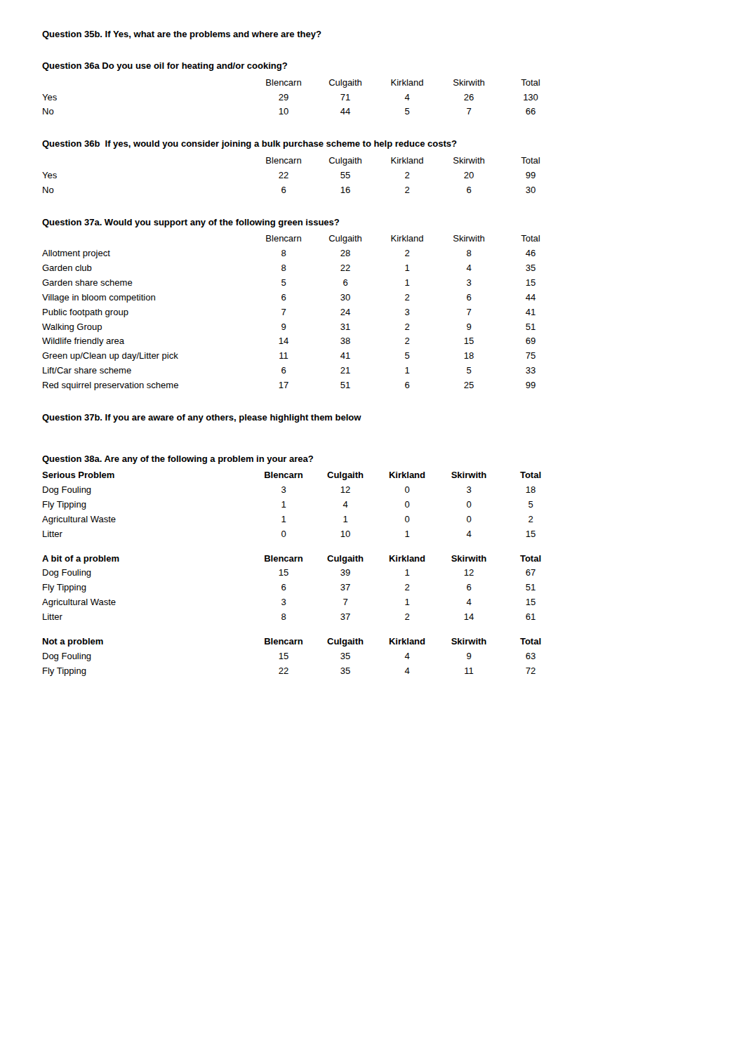Question 35b. If Yes, what are the problems and where are they?
Question 36a Do you use oil for heating and/or cooking?
| | Blencarn | Culgaith | Kirkland | Skirwith | Total |
| --- | --- | --- | --- | --- | --- |
| Yes | 29 | 71 | 4 | 26 | 130 |
| No | 10 | 44 | 5 | 7 | 66 |
Question 36b If yes, would you consider joining a bulk purchase scheme to help reduce costs?
| | Blencarn | Culgaith | Kirkland | Skirwith | Total |
| --- | --- | --- | --- | --- | --- |
| Yes | 22 | 55 | 2 | 20 | 99 |
| No | 6 | 16 | 2 | 6 | 30 |
Question 37a. Would you support any of the following green issues?
| | Blencarn | Culgaith | Kirkland | Skirwith | Total |
| --- | --- | --- | --- | --- | --- |
| Allotment project | 8 | 28 | 2 | 8 | 46 |
| Garden club | 8 | 22 | 1 | 4 | 35 |
| Garden share scheme | 5 | 6 | 1 | 3 | 15 |
| Village in bloom competition | 6 | 30 | 2 | 6 | 44 |
| Public footpath group | 7 | 24 | 3 | 7 | 41 |
| Walking Group | 9 | 31 | 2 | 9 | 51 |
| Wildlife friendly area | 14 | 38 | 2 | 15 | 69 |
| Green up/Clean up day/Litter pick | 11 | 41 | 5 | 18 | 75 |
| Lift/Car share scheme | 6 | 21 | 1 | 5 | 33 |
| Red squirrel preservation scheme | 17 | 51 | 6 | 25 | 99 |
Question 37b. If you are aware of any others, please highlight them below
Question 38a. Are any of the following a problem in your area?
| Serious Problem | Blencarn | Culgaith | Kirkland | Skirwith | Total |
| --- | --- | --- | --- | --- | --- |
| Dog Fouling | 3 | 12 | 0 | 3 | 18 |
| Fly Tipping | 1 | 4 | 0 | 0 | 5 |
| Agricultural Waste | 1 | 1 | 0 | 0 | 2 |
| Litter | 0 | 10 | 1 | 4 | 15 |
| A bit of a problem | Blencarn | Culgaith | Kirkland | Skirwith | Total |
| Dog Fouling | 15 | 39 | 1 | 12 | 67 |
| Fly Tipping | 6 | 37 | 2 | 6 | 51 |
| Agricultural Waste | 3 | 7 | 1 | 4 | 15 |
| Litter | 8 | 37 | 2 | 14 | 61 |
| Not a problem | Blencarn | Culgaith | Kirkland | Skirwith | Total |
| Dog Fouling | 15 | 35 | 4 | 9 | 63 |
| Fly Tipping | 22 | 35 | 4 | 11 | 72 |